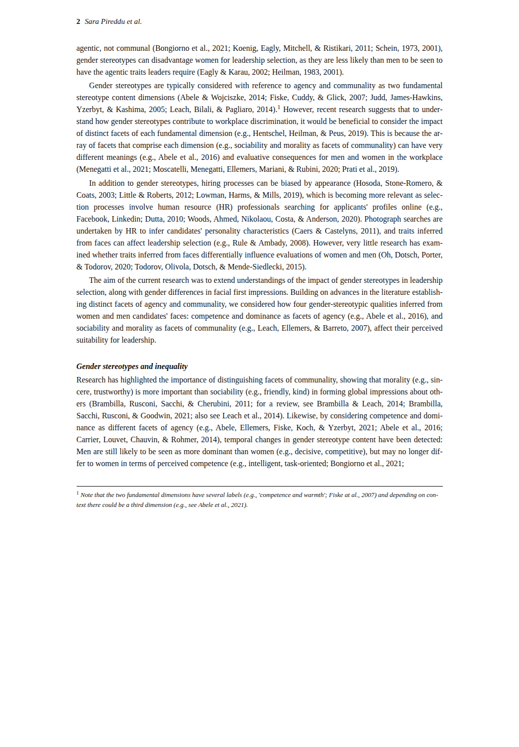2 Sara Pireddu et al.
agentic, not communal (Bongiorno et al., 2021; Koenig, Eagly, Mitchell, & Ristikari, 2011; Schein, 1973, 2001), gender stereotypes can disadvantage women for leadership selection, as they are less likely than men to be seen to have the agentic traits leaders require (Eagly & Karau, 2002; Heilman, 1983, 2001).
Gender stereotypes are typically considered with reference to agency and communality as two fundamental stereotype content dimensions (Abele & Wojciszke, 2014; Fiske, Cuddy, & Glick, 2007; Judd, James-Hawkins, Yzerbyt, & Kashima, 2005; Leach, Bilali, & Pagliaro, 2014).1 However, recent research suggests that to understand how gender stereotypes contribute to workplace discrimination, it would be beneficial to consider the impact of distinct facets of each fundamental dimension (e.g., Hentschel, Heilman, & Peus, 2019). This is because the array of facets that comprise each dimension (e.g., sociability and morality as facets of communality) can have very different meanings (e.g., Abele et al., 2016) and evaluative consequences for men and women in the workplace (Menegatti et al., 2021; Moscatelli, Menegatti, Ellemers, Mariani, & Rubini, 2020; Prati et al., 2019).
In addition to gender stereotypes, hiring processes can be biased by appearance (Hosoda, Stone-Romero, & Coats, 2003; Little & Roberts, 2012; Lowman, Harms, & Mills, 2019), which is becoming more relevant as selection processes involve human resource (HR) professionals searching for applicants' profiles online (e.g., Facebook, Linkedin; Dutta, 2010; Woods, Ahmed, Nikolaou, Costa, & Anderson, 2020). Photograph searches are undertaken by HR to infer candidates' personality characteristics (Caers & Castelyns, 2011), and traits inferred from faces can affect leadership selection (e.g., Rule & Ambady, 2008). However, very little research has examined whether traits inferred from faces differentially influence evaluations of women and men (Oh, Dotsch, Porter, & Todorov, 2020; Todorov, Olivola, Dotsch, & Mende-Siedlecki, 2015).
The aim of the current research was to extend understandings of the impact of gender stereotypes in leadership selection, along with gender differences in facial first impressions. Building on advances in the literature establishing distinct facets of agency and communality, we considered how four gender-stereotypic qualities inferred from women and men candidates' faces: competence and dominance as facets of agency (e.g., Abele et al., 2016), and sociability and morality as facets of communality (e.g., Leach, Ellemers, & Barreto, 2007), affect their perceived suitability for leadership.
Gender stereotypes and inequality
Research has highlighted the importance of distinguishing facets of communality, showing that morality (e.g., sincere, trustworthy) is more important than sociability (e.g., friendly, kind) in forming global impressions about others (Brambilla, Rusconi, Sacchi, & Cherubini, 2011; for a review, see Brambilla & Leach, 2014; Brambilla, Sacchi, Rusconi, & Goodwin, 2021; also see Leach et al., 2014). Likewise, by considering competence and dominance as different facets of agency (e.g., Abele, Ellemers, Fiske, Koch, & Yzerbyt, 2021; Abele et al., 2016; Carrier, Louvet, Chauvin, & Rohmer, 2014), temporal changes in gender stereotype content have been detected: Men are still likely to be seen as more dominant than women (e.g., decisive, competitive), but may no longer differ to women in terms of perceived competence (e.g., intelligent, task-oriented; Bongiorno et al., 2021;
1 Note that the two fundamental dimensions have several labels (e.g., 'competence and warmth'; Fiske at al., 2007) and depending on context there could be a third dimension (e.g., see Abele et al., 2021).